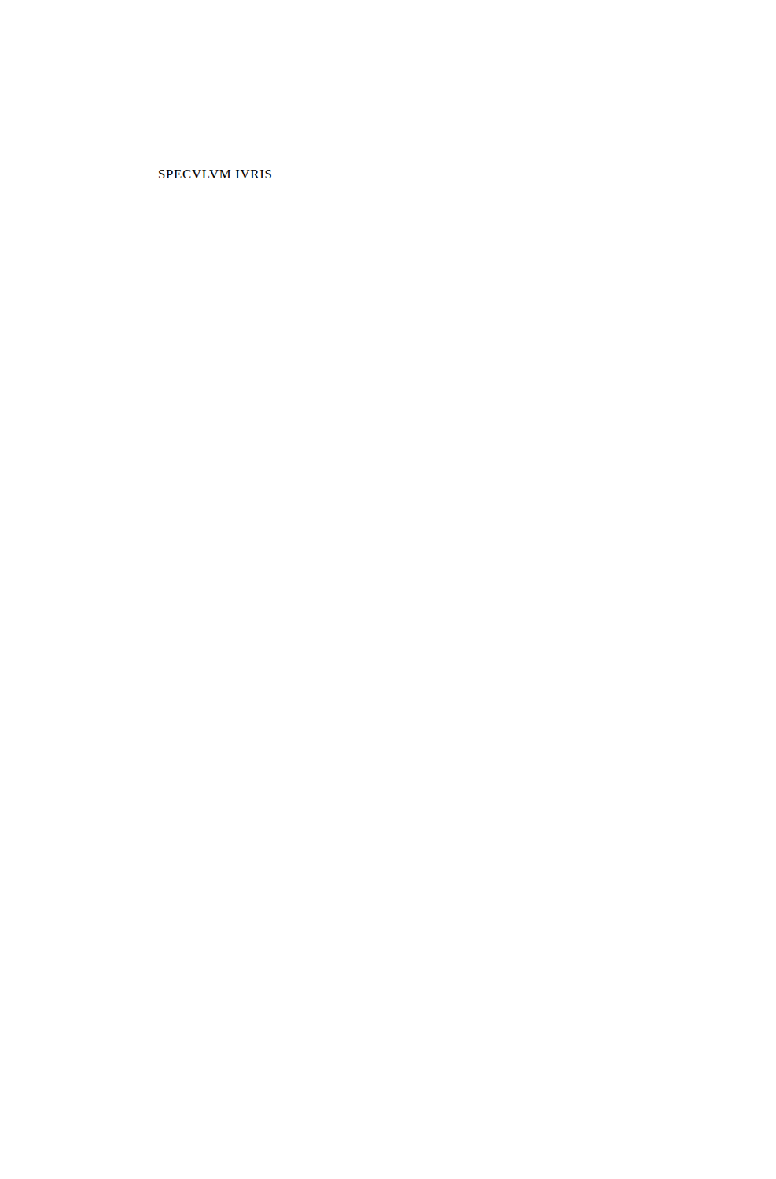Specvlvm Ivris